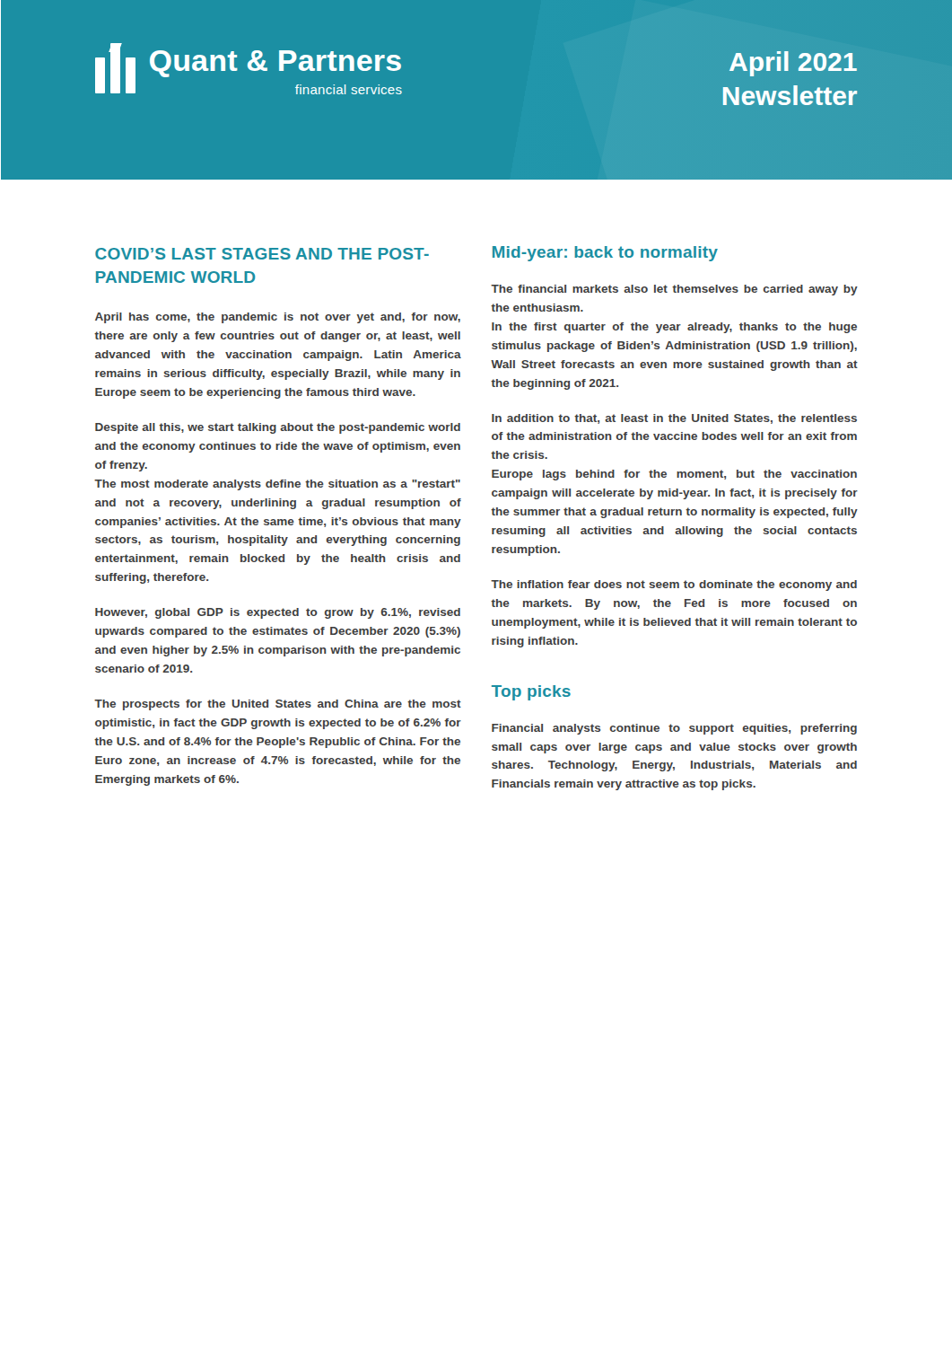Quant & Partners
financial services
April 2021
Newsletter
COVID’S LAST STAGES AND THE POST-PANDEMIC WORLD
April has come, the pandemic is not over yet and, for now, there are only a few countries out of danger or, at least, well advanced with the vaccination campaign. Latin America remains in serious difficulty, especially Brazil, while many in Europe seem to be experiencing the famous third wave.
Despite all this, we start talking about the post-pandemic world and the economy continues to ride the wave of optimism, even of frenzy.
The most moderate analysts define the situation as a "restart" and not a recovery, underlining a gradual resumption of companies’ activities. At the same time, it’s obvious that many sectors, as tourism, hospitality and everything concerning entertainment, remain blocked by the health crisis and suffering, therefore.
However, global GDP is expected to grow by 6.1%, revised upwards compared to the estimates of December 2020 (5.3%) and even higher by 2.5% in comparison with the pre-pandemic scenario of 2019.
The prospects for the United States and China are the most optimistic, in fact the GDP growth is expected to be of 6.2% for the U.S. and of 8.4% for the People's Republic of China. For the Euro zone, an increase of 4.7% is forecasted, while for the Emerging markets of 6%.
Mid-year: back to normality
The financial markets also let themselves be carried away by the enthusiasm.
In the first quarter of the year already, thanks to the huge stimulus package of Biden’s Administration (USD 1.9 trillion), Wall Street forecasts an even more sustained growth than at the beginning of 2021.
In addition to that, at least in the United States, the relentless of the administration of the vaccine bodes well for an exit from the crisis.
Europe lags behind for the moment, but the vaccination campaign will accelerate by mid-year. In fact, it is precisely for the summer that a gradual return to normality is expected, fully resuming all activities and allowing the social contacts resumption.
The inflation fear does not seem to dominate the economy and the markets. By now, the Fed is more focused on unemployment, while it is believed that it will remain tolerant to rising inflation.
Top picks
Financial analysts continue to support equities, preferring small caps over large caps and value stocks over growth shares. Technology, Energy, Industrials, Materials and Financials remain very attractive as top picks.